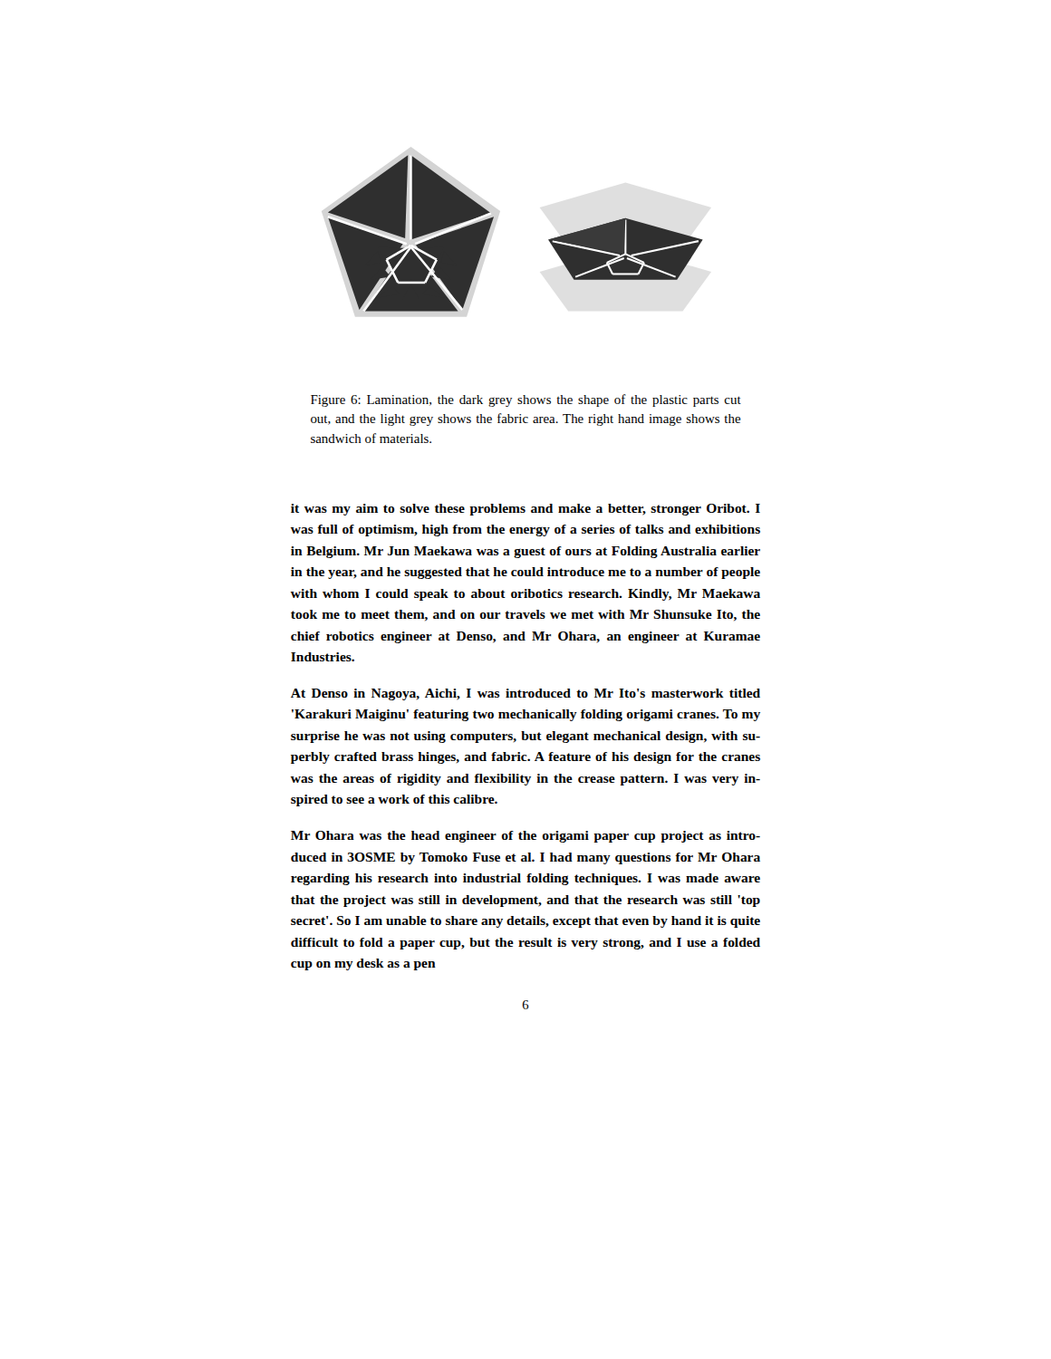Figure 6: Lamination, the dark grey shows the shape of the plastic parts cut out, and the light grey shows the fabric area. The right hand image shows the sandwich of materials.
it was my aim to solve these problems and make a better, stronger Oribot. I was full of optimism, high from the energy of a series of talks and exhibitions in Belgium. Mr Jun Maekawa was a guest of ours at Folding Australia earlier in the year, and he suggested that he could introduce me to a number of people with whom I could speak to about oribotics research. Kindly, Mr Maekawa took me to meet them, and on our travels we met with Mr Shunsuke Ito, the chief robotics engineer at Denso, and Mr Ohara, an engineer at Kuramae Industries.
At Denso in Nagoya, Aichi, I was introduced to Mr Ito's masterwork titled 'Karakuri Maiginu' featuring two mechanically folding origami cranes. To my surprise he was not using computers, but elegant mechanical design, with superbly crafted brass hinges, and fabric. A feature of his design for the cranes was the areas of rigidity and flexibility in the crease pattern. I was very inspired to see a work of this calibre.
Mr Ohara was the head engineer of the origami paper cup project as introduced in 3OSME by Tomoko Fuse et al. I had many questions for Mr Ohara regarding his research into industrial folding techniques. I was made aware that the project was still in development, and that the research was still 'top secret'. So I am unable to share any details, except that even by hand it is quite difficult to fold a paper cup, but the result is very strong, and I use a folded cup on my desk as a pen
6